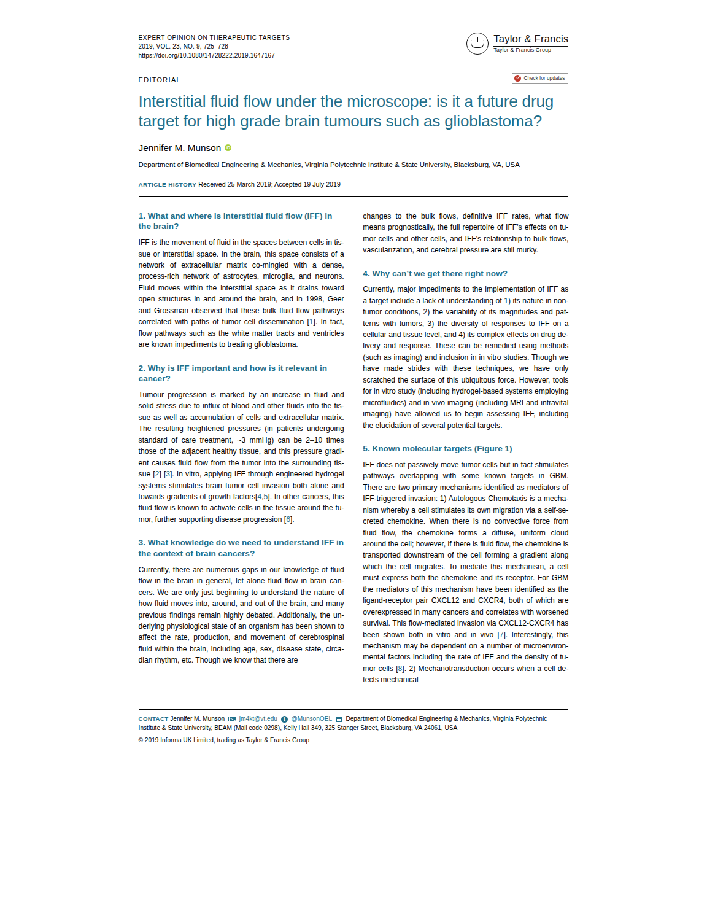Expert Opinion on Therapeutic Targets
2019, VOL. 23, NO. 9, 725–728
https://doi.org/10.1080/14728222.2019.1647167
Taylor & Francis
Taylor & Francis Group
EDITORIAL
Check for updates
Interstitial fluid flow under the microscope: is it a future drug target for high grade brain tumours such as glioblastoma?
Jennifer M. Munson
Department of Biomedical Engineering & Mechanics, Virginia Polytechnic Institute & State University, Blacksburg, VA, USA
Article history Received 25 March 2019; Accepted 19 July 2019
1. What and where is interstitial fluid flow (IFF) in the brain?
IFF is the movement of fluid in the spaces between cells in tissue or interstitial space. In the brain, this space consists of a network of extracellular matrix co-mingled with a dense, process-rich network of astrocytes, microglia, and neurons. Fluid moves within the interstitial space as it drains toward open structures in and around the brain, and in 1998, Geer and Grossman observed that these bulk fluid flow pathways correlated with paths of tumor cell dissemination [1]. In fact, flow pathways such as the white matter tracts and ventricles are known impediments to treating glioblastoma.
2. Why is IFF important and how is it relevant in cancer?
Tumour progression is marked by an increase in fluid and solid stress due to influx of blood and other fluids into the tissue as well as accumulation of cells and extracellular matrix. The resulting heightened pressures (in patients undergoing standard of care treatment, ~3 mmHg) can be 2–10 times those of the adjacent healthy tissue, and this pressure gradient causes fluid flow from the tumor into the surrounding tissue [2] [3]. In vitro, applying IFF through engineered hydrogel systems stimulates brain tumor cell invasion both alone and towards gradients of growth factors[4,5]. In other cancers, this fluid flow is known to activate cells in the tissue around the tumor, further supporting disease progression [6].
3. What knowledge do we need to understand IFF in the context of brain cancers?
Currently, there are numerous gaps in our knowledge of fluid flow in the brain in general, let alone fluid flow in brain cancers. We are only just beginning to understand the nature of how fluid moves into, around, and out of the brain, and many previous findings remain highly debated. Additionally, the underlying physiological state of an organism has been shown to affect the rate, production, and movement of cerebrospinal fluid within the brain, including age, sex, disease state, circadian rhythm, etc. Though we know that there are
changes to the bulk flows, definitive IFF rates, what flow means prognostically, the full repertoire of IFF's effects on tumor cells and other cells, and IFF's relationship to bulk flows, vascularization, and cerebral pressure are still murky.
4. Why can’t we get there right now?
Currently, major impediments to the implementation of IFF as a target include a lack of understanding of 1) its nature in non-tumor conditions, 2) the variability of its magnitudes and patterns with tumors, 3) the diversity of responses to IFF on a cellular and tissue level, and 4) its complex effects on drug delivery and response. These can be remedied using methods (such as imaging) and inclusion in in vitro studies. Though we have made strides with these techniques, we have only scratched the surface of this ubiquitous force. However, tools for in vitro study (including hydrogel-based systems employing microfluidics) and in vivo imaging (including MRI and intravital imaging) have allowed us to begin assessing IFF, including the elucidation of several potential targets.
5. Known molecular targets (Figure 1)
IFF does not passively move tumor cells but in fact stimulates pathways overlapping with some known targets in GBM. There are two primary mechanisms identified as mediators of IFF-triggered invasion: 1) Autologous Chemotaxis is a mechanism whereby a cell stimulates its own migration via a self-secreted chemokine. When there is no convective force from fluid flow, the chemokine forms a diffuse, uniform cloud around the cell; however, if there is fluid flow, the chemokine is transported downstream of the cell forming a gradient along which the cell migrates. To mediate this mechanism, a cell must express both the chemokine and its receptor. For GBM the mediators of this mechanism have been identified as the ligand-receptor pair CXCL12 and CXCR4, both of which are overexpressed in many cancers and correlates with worsened survival. This flow-mediated invasion via CXCL12-CXCR4 has been shown both in vitro and in vivo [7]. Interestingly, this mechanism may be dependent on a number of microenvironmental factors including the rate of IFF and the density of tumor cells [8]. 2) Mechanotransduction occurs when a cell detects mechanical
Contact Jennifer M. Munson jm4kt@vt.edu @MunsonOEL Department of Biomedical Engineering & Mechanics, Virginia Polytechnic Institute & State University, BEAM (Mail code 0298), Kelly Hall 349, 325 Stanger Street, Blacksburg, VA 24061, USA
© 2019 Informa UK Limited, trading as Taylor & Francis Group